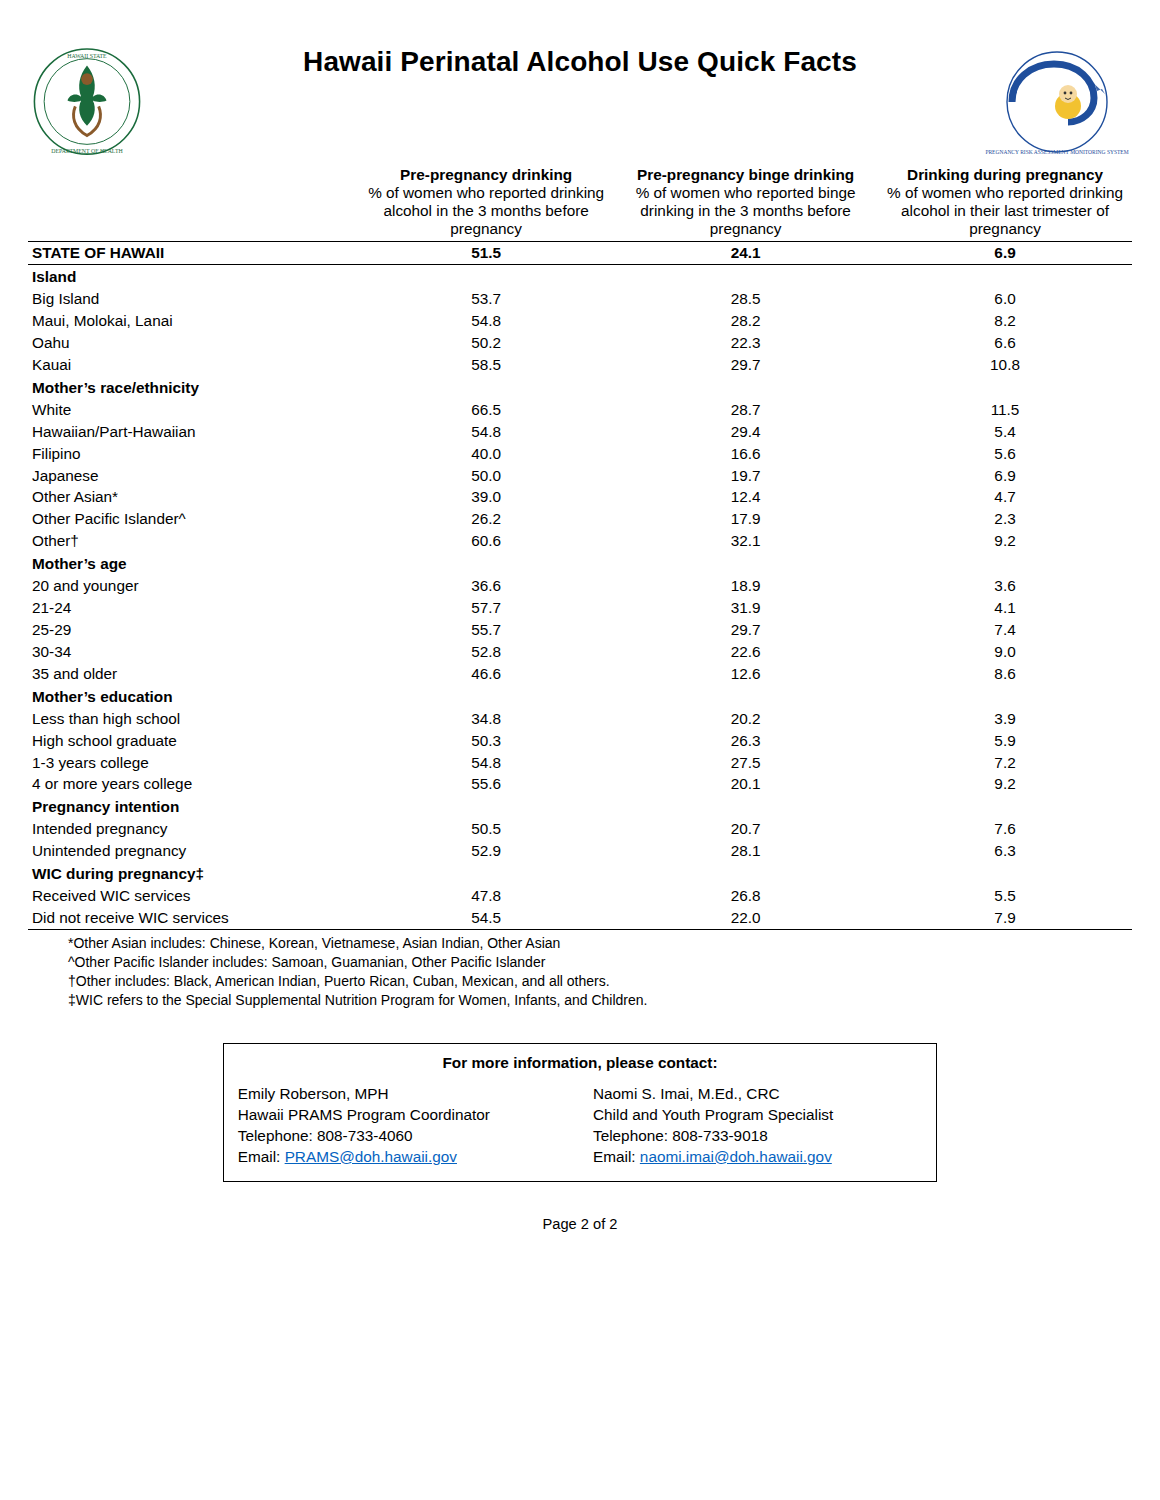HAWAII STATE DEPARTMENT OF HEALTH
Hawaii Perinatal Alcohol Use Quick Facts
PREGNANCY RISK ASSESSMENT MONITORING SYSTEM
| | Pre-pregnancy drinking % of women who reported drinking alcohol in the 3 months before pregnancy | Pre-pregnancy binge drinking % of women who reported binge drinking in the 3 months before pregnancy | Drinking during pregnancy % of women who reported drinking alcohol in their last trimester of pregnancy |
| --- | --- | --- | --- |
| STATE OF HAWAII | 51.5 | 24.1 | 6.9 |
| Island | | | |
| Big Island | 53.7 | 28.5 | 6.0 |
| Maui, Molokai, Lanai | 54.8 | 28.2 | 8.2 |
| Oahu | 50.2 | 22.3 | 6.6 |
| Kauai | 58.5 | 29.7 | 10.8 |
| Mother’s race/ethnicity | | | |
| White | 66.5 | 28.7 | 11.5 |
| Hawaiian/Part-Hawaiian | 54.8 | 29.4 | 5.4 |
| Filipino | 40.0 | 16.6 | 5.6 |
| Japanese | 50.0 | 19.7 | 6.9 |
| Other Asian* | 39.0 | 12.4 | 4.7 |
| Other Pacific Islander^ | 26.2 | 17.9 | 2.3 |
| Other† | 60.6 | 32.1 | 9.2 |
| Mother’s age | | | |
| 20 and younger | 36.6 | 18.9 | 3.6 |
| 21-24 | 57.7 | 31.9 | 4.1 |
| 25-29 | 55.7 | 29.7 | 7.4 |
| 30-34 | 52.8 | 22.6 | 9.0 |
| 35 and older | 46.6 | 12.6 | 8.6 |
| Mother’s education | | | |
| Less than high school | 34.8 | 20.2 | 3.9 |
| High school graduate | 50.3 | 26.3 | 5.9 |
| 1-3 years college | 54.8 | 27.5 | 7.2 |
| 4 or more years college | 55.6 | 20.1 | 9.2 |
| Pregnancy intention | | | |
| Intended pregnancy | 50.5 | 20.7 | 7.6 |
| Unintended pregnancy | 52.9 | 28.1 | 6.3 |
| WIC during pregnancy‡ | | | |
| Received WIC services | 47.8 | 26.8 | 5.5 |
| Did not receive WIC services | 54.5 | 22.0 | 7.9 |
*Other Asian includes: Chinese, Korean, Vietnamese, Asian Indian, Other Asian
^Other Pacific Islander includes: Samoan, Guamanian, Other Pacific Islander
†Other includes: Black, American Indian, Puerto Rican, Cuban, Mexican, and all others.
‡WIC refers to the Special Supplemental Nutrition Program for Women, Infants, and Children.
For more information, please contact:
Emily Roberson, MPH
Hawaii PRAMS Program Coordinator
Telephone: 808-733-4060
Email: PRAMS@doh.hawaii.gov
Naomi S. Imai, M.Ed., CRC
Child and Youth Program Specialist
Telephone: 808-733-9018
Email: naomi.imai@doh.hawaii.gov
Page 2 of 2